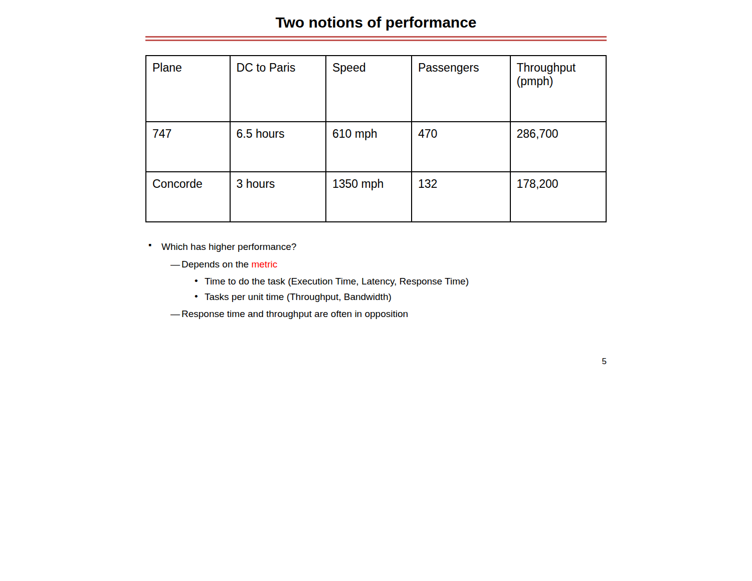Two notions of performance
| Plane | DC to Paris | Speed | Passengers | Throughput (pmph) |
| --- | --- | --- | --- | --- |
| 747 | 6.5 hours | 610 mph | 470 | 286,700 |
| Concorde | 3 hours | 1350 mph | 132 | 178,200 |
Which has higher performance?
Depends on the metric
Time to do the task (Execution Time, Latency, Response Time)
Tasks per unit time (Throughput, Bandwidth)
Response time and throughput are often in opposition
5